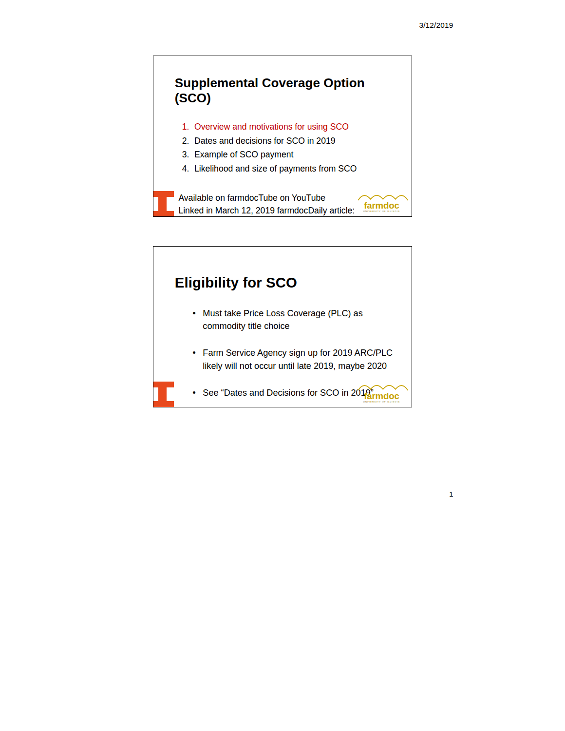3/12/2019
Supplemental Coverage Option (SCO)
Overview and motivations for using SCO
Dates and decisions for SCO in 2019
Example of SCO payment
Likelihood and size of payments from SCO
Available on farmdocTube on YouTube
Linked in March 12, 2019 farmdocDaily article: SCO for 2019
UNIVERSITY OF ILLINOIS
farmdoc UNIVERSITY OF ILLINOIS
Eligibility for SCO
Must take Price Loss Coverage (PLC) as commodity title choice
Farm Service Agency sign up for 2019 ARC/PLC likely will not occur until late 2019, maybe 2020
See “Dates and Decisions for SCO in 2019”
UNIVERSITY OF ILLINOIS
farmdoc UNIVERSITY OF ILLINOIS
1